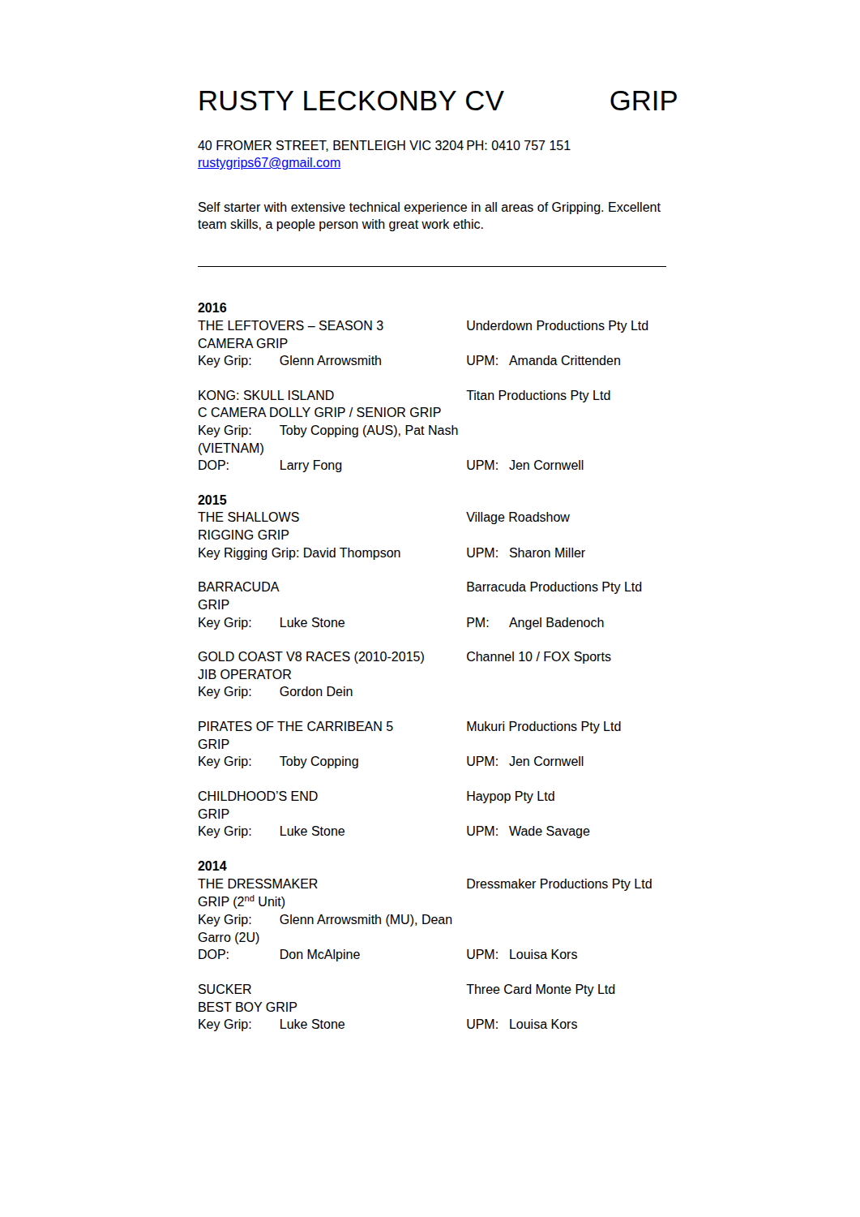RUSTY LECKONBY CV
GRIP
40 FROMER STREET, BENTLEIGH VIC 3204 PH: 0410 757 151
rustygrips67@gmail.com
Self starter with extensive technical experience in all areas of Gripping. Excellent team skills, a people person with great work ethic.
2016
THE LEFTOVERS – SEASON 3
Underdown Productions Pty Ltd
CAMERA GRIP
Key Grip: Glenn Arrowsmith
UPM: Amanda Crittenden
KONG: SKULL ISLAND
Titan Productions Pty Ltd
C CAMERA DOLLY GRIP / SENIOR GRIP
Key Grip: Toby Copping (AUS), Pat Nash (VIETNAM)
DOP: Larry Fong
UPM: Jen Cornwell
2015
THE SHALLOWS
Village Roadshow
RIGGING GRIP
Key Rigging Grip: David Thompson
UPM: Sharon Miller
BARRACUDA
Barracuda Productions Pty Ltd
GRIP
Key Grip: Luke Stone
PM: Angel Badenoch
GOLD COAST V8 RACES (2010-2015)
Channel 10 / FOX Sports
JIB OPERATOR
Key Grip: Gordon Dein
PIRATES OF THE CARRIBEAN 5
Mukuri Productions Pty Ltd
GRIP
Key Grip: Toby Copping
UPM: Jen Cornwell
CHILDHOOD’S END
Haypop Pty Ltd
GRIP
Key Grip: Luke Stone
UPM: Wade Savage
2014
THE DRESSMAKER
Dressmaker Productions Pty Ltd
GRIP (2nd Unit)
Key Grip: Glenn Arrowsmith (MU), Dean Garro (2U)
DOP: Don McAlpine
UPM: Louisa Kors
SUCKER
Three Card Monte Pty Ltd
BEST BOY GRIP
Key Grip: Luke Stone
UPM: Louisa Kors